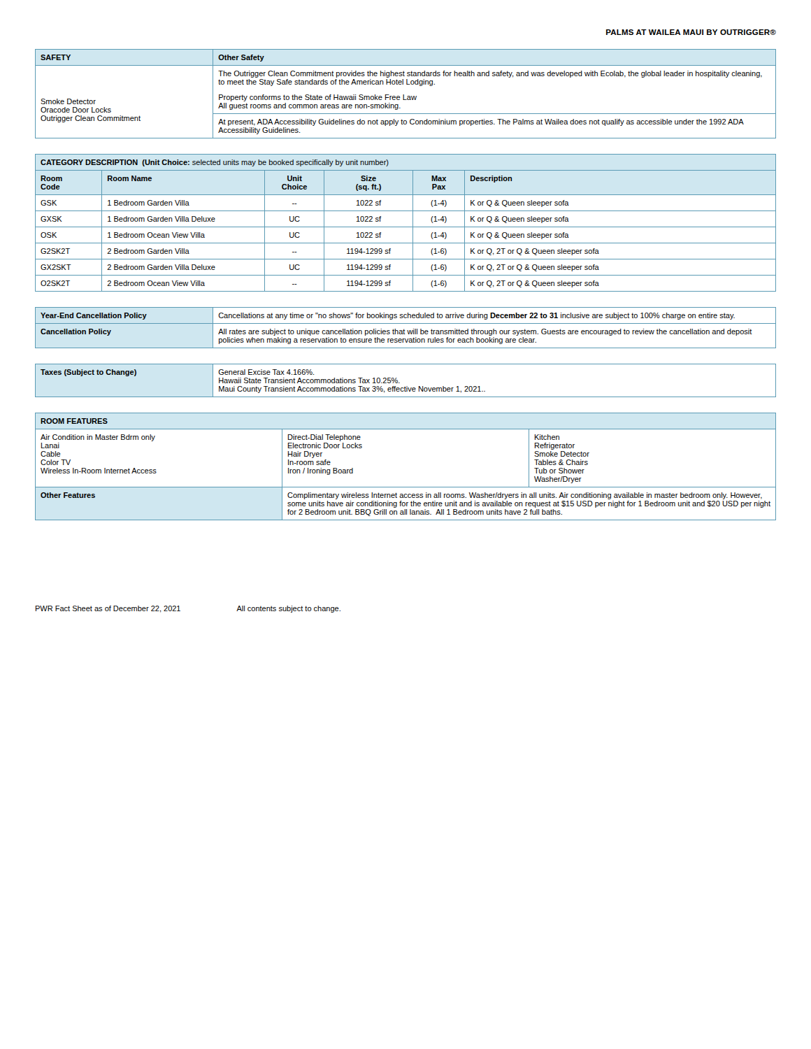PALMS AT WAILEA MAUI BY OUTRIGGER®
| SAFETY | Other Safety |
| Smoke Detector Oracode Door Locks Outrigger Clean Commitment | The Outrigger Clean Commitment provides the highest standards for health and safety, and was developed with Ecolab, the global leader in hospitality cleaning, to meet the Stay Safe standards of the American Hotel Lodging. Property conforms to the State of Hawaii Smoke Free Law All guest rooms and common areas are non-smoking. |
| At present, ADA Accessibility Guidelines do not apply to Condominium properties. The Palms at Wailea does not qualify as accessible under the 1992 ADA Accessibility Guidelines. |
| CATEGORY DESCRIPTION (Unit Choice: selected units may be booked specifically by unit number) |
| Room Code | Room Name | Unit Choice | Size (sq. ft.) | Max Pax | Description |
| GSK | 1 Bedroom Garden Villa | -- | 1022 sf | (1-4) | K or Q & Queen sleeper sofa |
| GXSK | 1 Bedroom Garden Villa Deluxe | UC | 1022 sf | (1-4) | K or Q & Queen sleeper sofa |
| OSK | 1 Bedroom Ocean View Villa | UC | 1022 sf | (1-4) | K or Q & Queen sleeper sofa |
| G2SK2T | 2 Bedroom Garden Villa | -- | 1194-1299 sf | (1-6) | K or Q, 2T or Q & Queen sleeper sofa |
| GX2SKT | 2 Bedroom Garden Villa Deluxe | UC | 1194-1299 sf | (1-6) | K or Q, 2T or Q & Queen sleeper sofa |
| O2SK2T | 2 Bedroom Ocean View Villa | -- | 1194-1299 sf | (1-6) | K or Q, 2T or Q & Queen sleeper sofa |
| Year-End Cancellation Policy | Cancellations at any time or "no shows" for bookings scheduled to arrive during December 22 to 31 inclusive are subject to 100% charge on entire stay. |
| Cancellation Policy | All rates are subject to unique cancellation policies that will be transmitted through our system. Guests are encouraged to review the cancellation and deposit policies when making a reservation to ensure the reservation rules for each booking are clear. |
| Taxes (Subject to Change) | General Excise Tax 4.166%. Hawaii State Transient Accommodations Tax 10.25%. Maui County Transient Accommodations Tax 3%, effective November 1, 2021.. |
| ROOM FEATURES |
| Air Condition in Master Bdrm only Lanai Cable Color TV Wireless In-Room Internet Access | Direct-Dial Telephone Electronic Door Locks Hair Dryer In-room safe Iron / Ironing Board | Kitchen Refrigerator Smoke Detector Tables & Chairs Tub or Shower Washer/Dryer |
| Other Features | Complimentary wireless Internet access in all rooms. Washer/dryers in all units. Air conditioning available in master bedroom only. However, some units have air conditioning for the entire unit and is available on request at $15 USD per night for 1 Bedroom unit and $20 USD per night for 2 Bedroom unit. BBQ Grill on all lanais. All 1 Bedroom units have 2 full baths. |
PWR Fact Sheet as of December 22, 2021All contents subject to change.